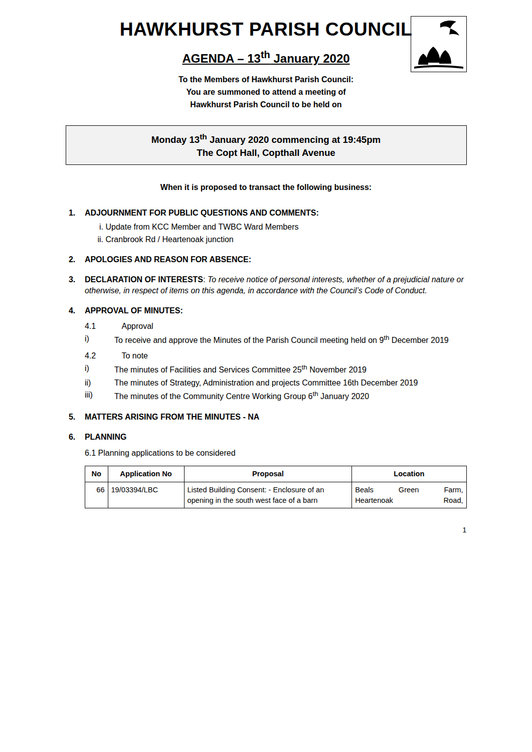HAWKHURST PARISH COUNCIL
AGENDA – 13th January 2020
To the Members of Hawkhurst Parish Council:
You are summoned to attend a meeting of
Hawkhurst Parish Council to be held on
Monday 13th January 2020 commencing at 19:45pm
The Copt Hall, Copthall Avenue
When it is proposed to transact the following business:
Adjournment for public questions and comments:
Update from KCC Member and TWBC Ward Members
Cranbrook Rd / Heartenoak junction
Apologies and reason for absence:
Declaration of interests: To receive notice of personal interests, whether of a prejudicial nature or otherwise, in respect of items on this agenda, in accordance with the Council’s Code of Conduct.
Approval of minutes:
4.1 Approval
i) To receive and approve the Minutes of the Parish Council meeting held on 9th December 2019
4.2 To note
i) The minutes of Facilities and Services Committee 25th November 2019
ii) The minutes of Strategy, Administration and projects Committee 16th December 2019
iii) The minutes of the Community Centre Working Group 6th January 2020
Matters arising from the minutes - NA
Planning
6.1 Planning applications to be considered
| No | Application No | Proposal | Location |
| --- | --- | --- | --- |
| 66 | 19/03394/LBC | Listed Building Consent: - Enclosure of an opening in the south west face of a barn | Beals Green Farm, Heartenoak Road, |
1